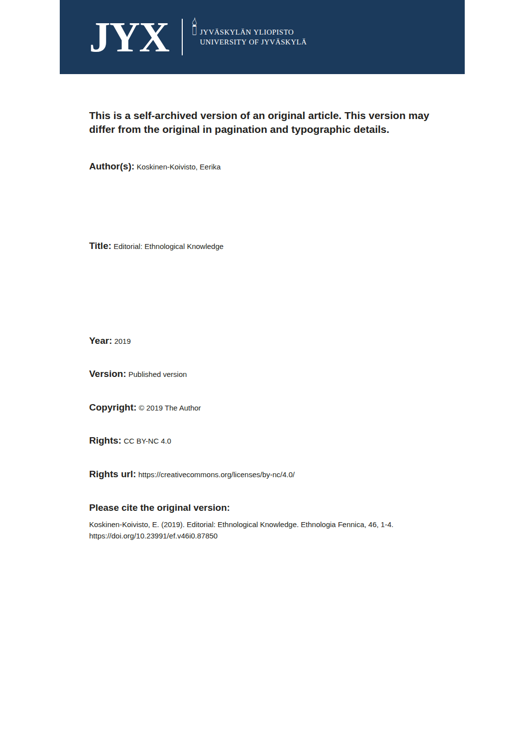JYX 🕯 Jyväskylän Yliopisto
University of Jyväskylä
This is a self-archived version of an original article. This version may differ from the original in pagination and typographic details.
Author(s): Koskinen-Koivisto, Eerika
Title: Editorial: Ethnological Knowledge
Year: 2019
Version: Published version
Copyright: © 2019 The Author
Rights: CC BY-NC 4.0
Rights url: https://creativecommons.org/licenses/by-nc/4.0/
Please cite the original version:
Koskinen-Koivisto, E. (2019). Editorial: Ethnological Knowledge. Ethnologia Fennica, 46, 1-4.
https://doi.org/10.23991/ef.v46i0.87850